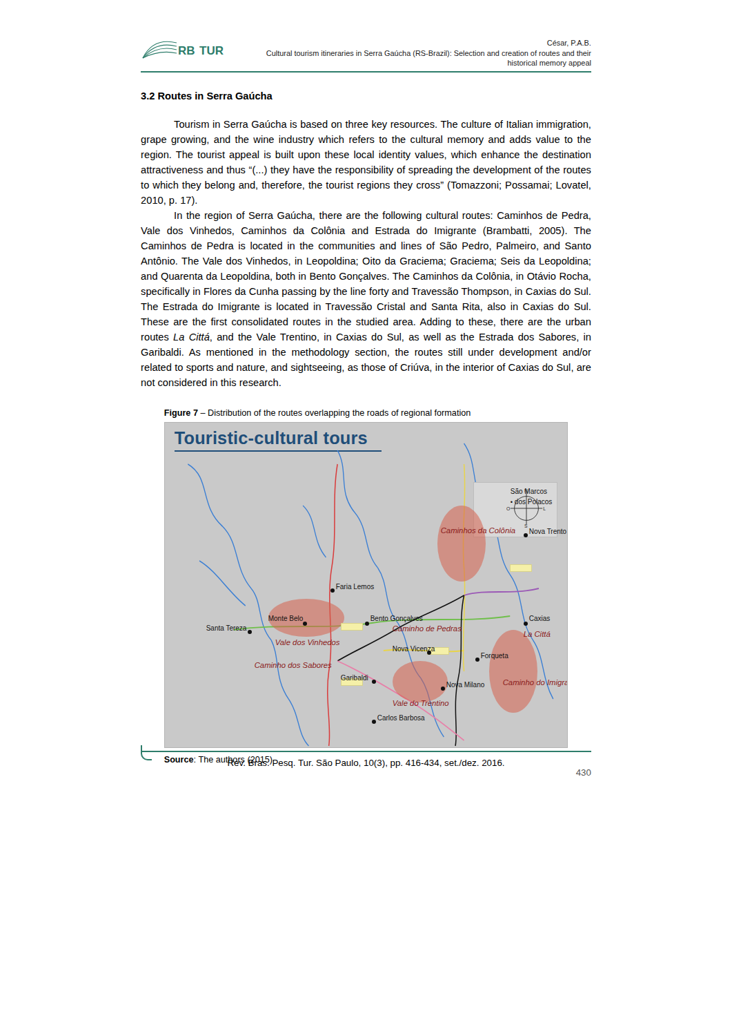RB TUR
César, P.A.B.
Cultural tourism itineraries in Serra Gaúcha (RS-Brazil): Selection and creation of routes and their
historical memory appeal
3.2 Routes in Serra Gaúcha
Tourism in Serra Gaúcha is based on three key resources. The culture of Italian immigration, grape growing, and the wine industry which refers to the cultural memory and adds value to the region. The tourist appeal is built upon these local identity values, which enhance the destination attractiveness and thus “(...) they have the responsibility of spreading the development of the routes to which they belong and, therefore, the tourist regions they cross” (Tomazzoni; Possamai; Lovatel, 2010, p. 17).
In the region of Serra Gaúcha, there are the following cultural routes: Caminhos de Pedra, Vale dos Vinhedos, Caminhos da Colônia and Estrada do Imigrante (Brambatti, 2005). The Caminhos de Pedra is located in the communities and lines of São Pedro, Palmeiro, and Santo Antônio. The Vale dos Vinhedos, in Leopoldina; Oito da Graciema; Graciema; Seis da Leopoldina; and Quarenta da Leopoldina, both in Bento Gonçalves. The Caminhos da Colônia, in Otávio Rocha, specifically in Flores da Cunha passing by the line forty and Travessão Thompson, in Caxias do Sul. The Estrada do Imigrante is located in Travessão Cristal and Santa Rita, also in Caxias do Sul. These are the first consolidated routes in the studied area. Adding to these, there are the urban routes La Cittá, and the Vale Trentino, in Caxias do Sul, as well as the Estrada dos Sabores, in Garibaldi. As mentioned in the methodology section, the routes still under development and/or related to sports and nature, and sightseeing, as those of Criúva, in the interior of Caxias do Sul, are not considered in this research.
Figure 7 – Distribution of the routes overlapping the roads of regional formation
Touristic-cultural tours
São Marcos
• dos Polacos
N S O L
Nova Trento
Faria Lemos
Santa Tereza
Monte Belo
Bento Gonçalves
Caxias
Nova Vicenza
Forqueta
Garibaldi
Nova Milano
Carlos Barbosa
Caminhos da Colônia
Caminho de Pedras
Vale dos Vinhedos
Caminho dos Sabores
La Cittá
Caminho do Imigrante
Vale do Trentino
Source: The authors (2015)
Rev. Bras. Pesq. Tur. São Paulo, 10(3), pp. 416-434, set./dez. 2016.
430